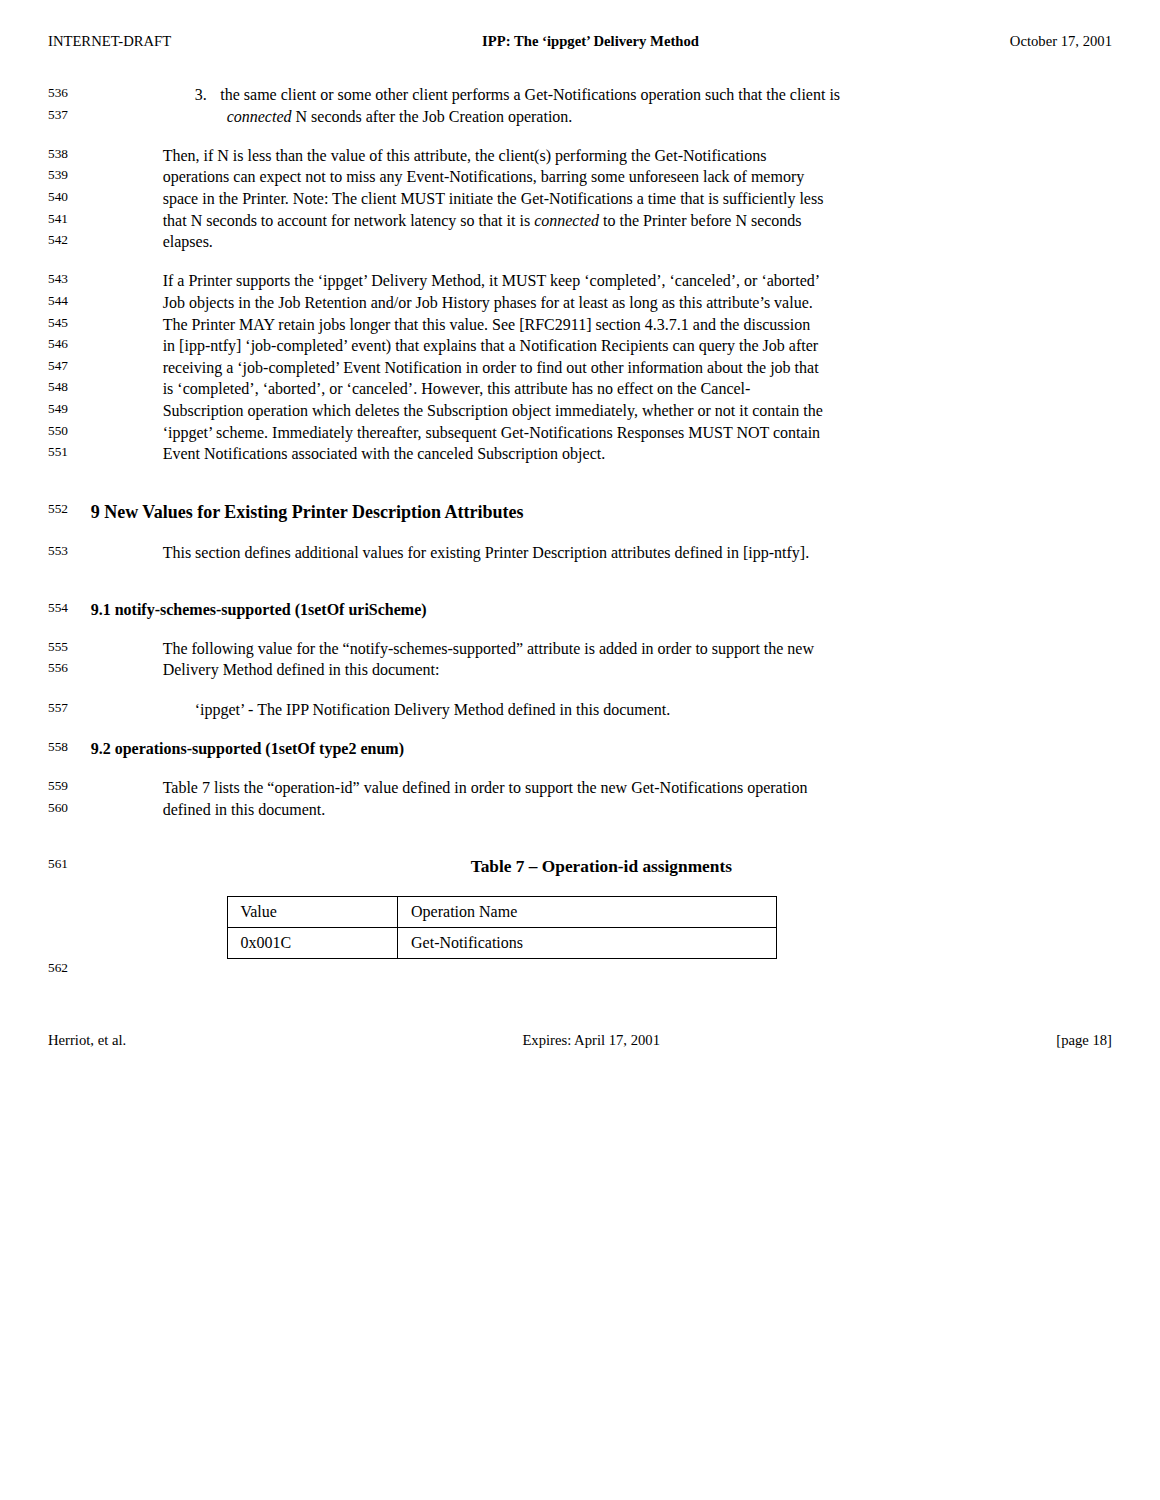INTERNET-DRAFT
IPP: The ‘ippget’ Delivery Method
October 17, 2001
536
3.
the same client or some other client performs a Get-Notifications operation such that the client is
537
connected N seconds after the Job Creation operation.
538
Then, if N is less than the value of this attribute, the client(s) performing the Get-Notifications
539
operations can expect not to miss any Event-Notifications, barring some unforeseen lack of memory
540
space in the Printer. Note: The client MUST initiate the Get-Notifications a time that is sufficiently less
541
that N seconds to account for network latency so that it is connected to the Printer before N seconds
542
elapses.
543
If a Printer supports the ‘ippget’ Delivery Method, it MUST keep ‘completed’, ‘canceled’, or ‘aborted’
544
Job objects in the Job Retention and/or Job History phases for at least as long as this attribute’s value.
545
The Printer MAY retain jobs longer that this value. See [RFC2911] section 4.3.7.1 and the discussion
546
in [ipp-ntfy] ‘job-completed’ event) that explains that a Notification Recipients can query the Job after
547
receiving a ‘job-completed’ Event Notification in order to find out other information about the job that
548
is ‘completed’, ‘aborted’, or ‘canceled’. However, this attribute has no effect on the Cancel-
549
Subscription operation which deletes the Subscription object immediately, whether or not it contain the
550
‘ippget’ scheme. Immediately thereafter, subsequent Get-Notifications Responses MUST NOT contain
551
Event Notifications associated with the canceled Subscription object.
552
9 New Values for Existing Printer Description Attributes
553
This section defines additional values for existing Printer Description attributes defined in [ipp-ntfy].
554
9.1 notify-schemes-supported (1setOf uriScheme)
555
The following value for the “notify-schemes-supported” attribute is added in order to support the new
556
Delivery Method defined in this document:
557
‘ippget’ - The IPP Notification Delivery Method defined in this document.
558
9.2 operations-supported (1setOf type2 enum)
559
Table 7 lists the “operation-id” value defined in order to support the new Get-Notifications operation
560
defined in this document.
561
Table 7 – Operation-id assignments
| Value | Operation Name |
| 0x001C | Get-Notifications |
562
Herriot, et al.
Expires: April 17, 2001
[page 18]